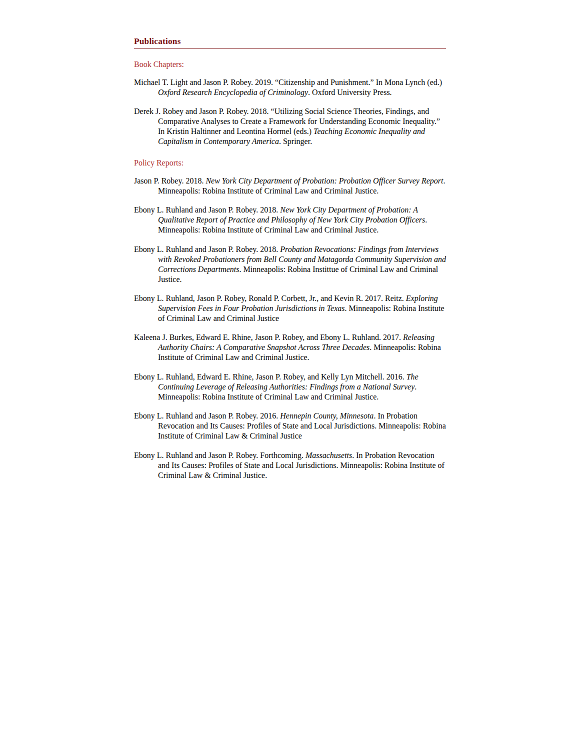Publications
Book Chapters:
Michael T. Light and Jason P. Robey. 2019. “Citizenship and Punishment.” In Mona Lynch (ed.) Oxford Research Encyclopedia of Criminology. Oxford University Press.
Derek J. Robey and Jason P. Robey. 2018. “Utilizing Social Science Theories, Findings, and Comparative Analyses to Create a Framework for Understanding Economic Inequality.” In Kristin Haltinner and Leontina Hormel (eds.) Teaching Economic Inequality and Capitalism in Contemporary America. Springer.
Policy Reports:
Jason P. Robey. 2018. New York City Department of Probation: Probation Officer Survey Report. Minneapolis: Robina Institute of Criminal Law and Criminal Justice.
Ebony L. Ruhland and Jason P. Robey. 2018. New York City Department of Probation: A Qualitative Report of Practice and Philosophy of New York City Probation Officers. Minneapolis: Robina Institute of Criminal Law and Criminal Justice.
Ebony L. Ruhland and Jason P. Robey. 2018. Probation Revocations: Findings from Interviews with Revoked Probationers from Bell County and Matagorda Community Supervision and Corrections Departments. Minneapolis: Robina Instittue of Criminal Law and Criminal Justice.
Ebony L. Ruhland, Jason P. Robey, Ronald P. Corbett, Jr., and Kevin R. 2017. Reitz. Exploring Supervision Fees in Four Probation Jurisdictions in Texas. Minneapolis: Robina Institute of Criminal Law and Criminal Justice
Kaleena J. Burkes, Edward E. Rhine, Jason P. Robey, and Ebony L. Ruhland. 2017. Releasing Authority Chairs: A Comparative Snapshot Across Three Decades. Minneapolis: Robina Institute of Criminal Law and Criminal Justice.
Ebony L. Ruhland, Edward E. Rhine, Jason P. Robey, and Kelly Lyn Mitchell. 2016. The Continuing Leverage of Releasing Authorities: Findings from a National Survey. Minneapolis: Robina Institute of Criminal Law and Criminal Justice.
Ebony L. Ruhland and Jason P. Robey. 2016. Hennepin County, Minnesota. In Probation Revocation and Its Causes: Profiles of State and Local Jurisdictions. Minneapolis: Robina Institute of Criminal Law & Criminal Justice
Ebony L. Ruhland and Jason P. Robey. Forthcoming. Massachusetts. In Probation Revocation and Its Causes: Profiles of State and Local Jurisdictions. Minneapolis: Robina Institute of Criminal Law & Criminal Justice.